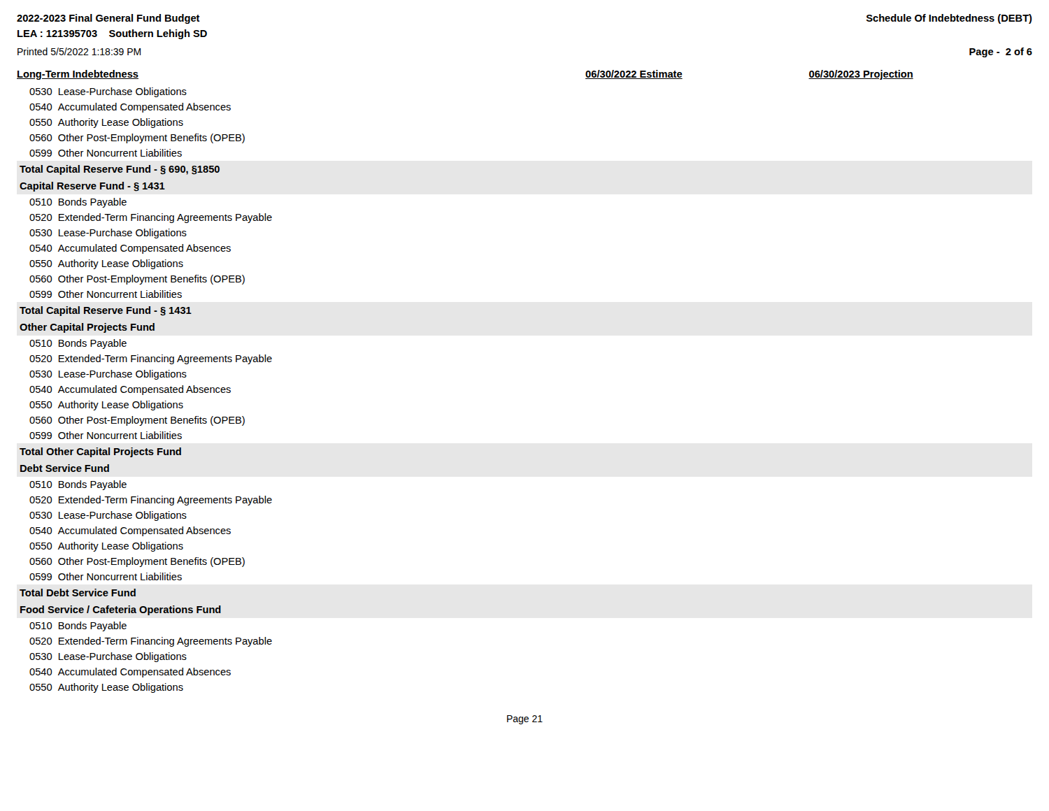2022-2023 Final General Fund Budget Schedule Of Indebtedness (DEBT)
LEA : 121395703 Southern Lehigh SD
Printed 5/5/2022 1:18:39 PM Page - 2 of 6
| Long-Term Indebtedness | 06/30/2022 Estimate | 06/30/2023 Projection |
| --- | --- | --- |
| 0530 Lease-Purchase Obligations | | |
| 0540 Accumulated Compensated Absences | | |
| 0550 Authority Lease Obligations | | |
| 0560 Other Post-Employment Benefits (OPEB) | | |
| 0599 Other Noncurrent Liabilities | | |
| Total Capital Reserve Fund - § 690, §1850 |
| Capital Reserve Fund - § 1431 |
| 0510 Bonds Payable | | |
| 0520 Extended-Term Financing Agreements Payable | | |
| 0530 Lease-Purchase Obligations | | |
| 0540 Accumulated Compensated Absences | | |
| 0550 Authority Lease Obligations | | |
| 0560 Other Post-Employment Benefits (OPEB) | | |
| 0599 Other Noncurrent Liabilities | | |
| Total Capital Reserve Fund - § 1431 |
| Other Capital Projects Fund |
| 0510 Bonds Payable | | |
| 0520 Extended-Term Financing Agreements Payable | | |
| 0530 Lease-Purchase Obligations | | |
| 0540 Accumulated Compensated Absences | | |
| 0550 Authority Lease Obligations | | |
| 0560 Other Post-Employment Benefits (OPEB) | | |
| 0599 Other Noncurrent Liabilities | | |
| Total Other Capital Projects Fund |
| Debt Service Fund |
| 0510 Bonds Payable | | |
| 0520 Extended-Term Financing Agreements Payable | | |
| 0530 Lease-Purchase Obligations | | |
| 0540 Accumulated Compensated Absences | | |
| 0550 Authority Lease Obligations | | |
| 0560 Other Post-Employment Benefits (OPEB) | | |
| 0599 Other Noncurrent Liabilities | | |
| Total Debt Service Fund |
| Food Service / Cafeteria Operations Fund |
| 0510 Bonds Payable | | |
| 0520 Extended-Term Financing Agreements Payable | | |
| 0530 Lease-Purchase Obligations | | |
| 0540 Accumulated Compensated Absences | | |
| 0550 Authority Lease Obligations | | |
Page 21